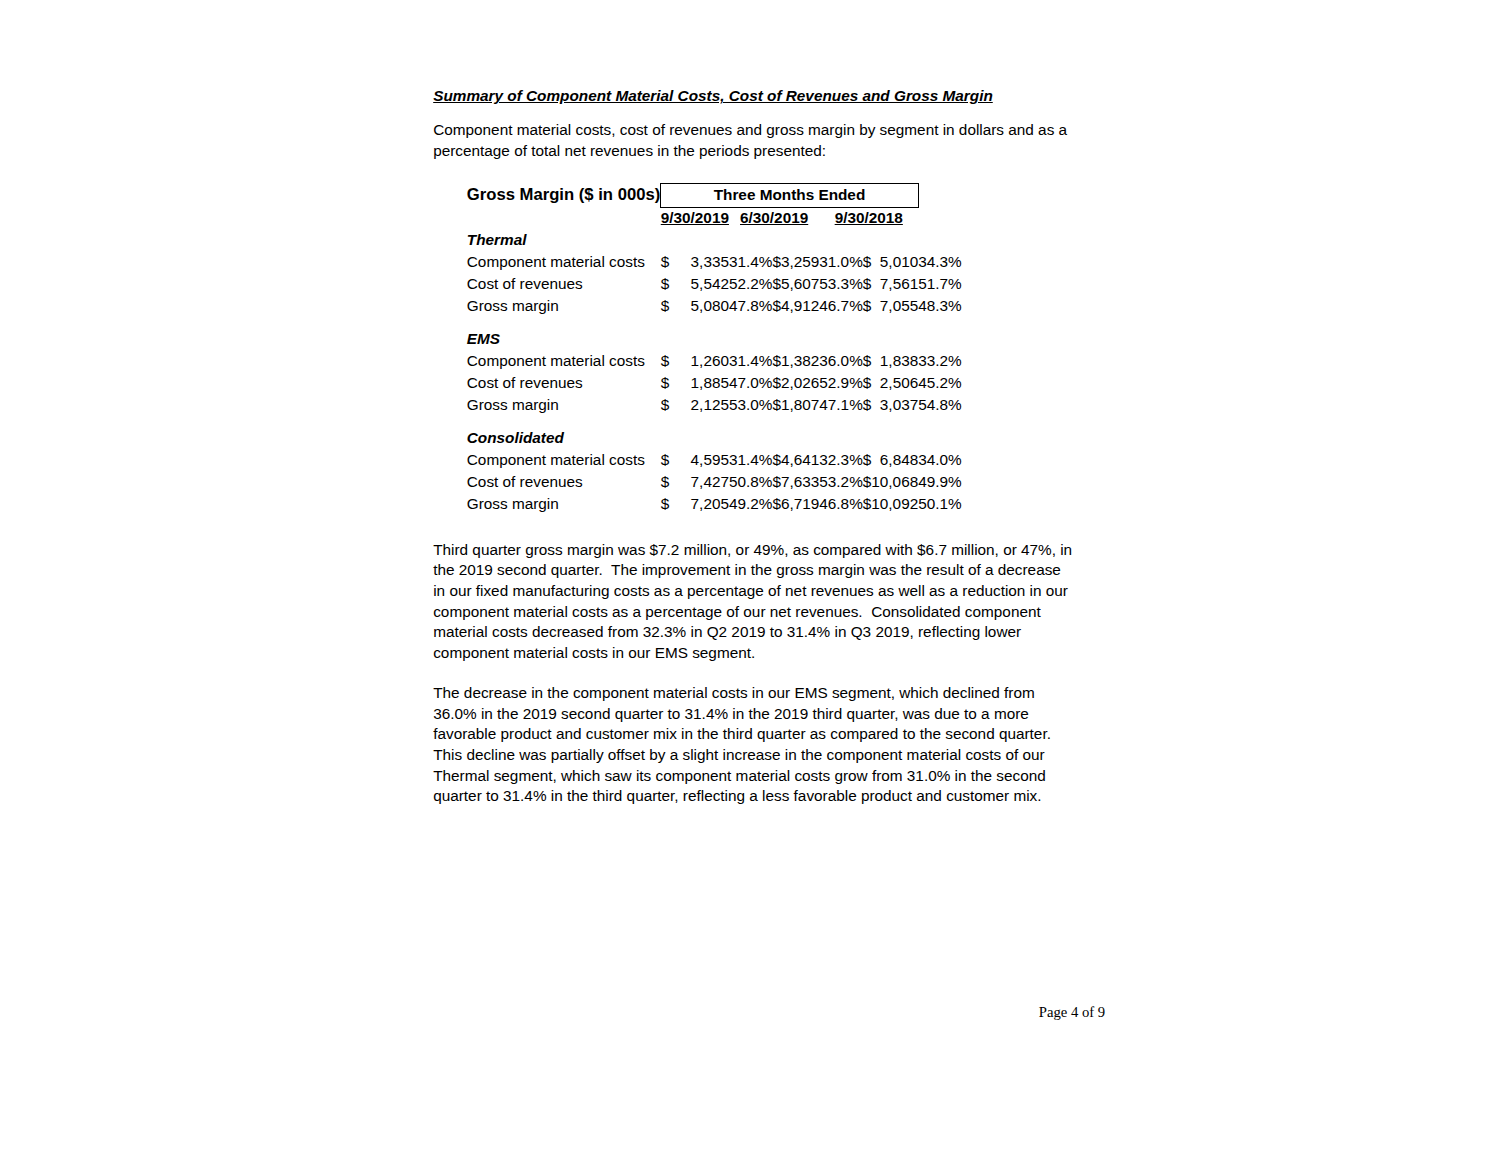Summary of Component Material Costs, Cost of Revenues and Gross Margin
Component material costs, cost of revenues and gross margin by segment in dollars and as a percentage of total net revenues in the periods presented:
| Gross Margin ($ in 000s) | Three Months Ended |
| | 9/30/2019 | 6/30/2019 | 9/30/2018 |
| Thermal |
| Component material costs | $ | 3,335 | 31.4% | $ | 3,259 | 31.0% | $ | 5,010 | 34.3% |
| Cost of revenues | $ | 5,542 | 52.2% | $ | 5,607 | 53.3% | $ | 7,561 | 51.7% |
| Gross margin | $ | 5,080 | 47.8% | $ | 4,912 | 46.7% | $ | 7,055 | 48.3% |
| EMS |
| Component material costs | $ | 1,260 | 31.4% | $ | 1,382 | 36.0% | $ | 1,838 | 33.2% |
| Cost of revenues | $ | 1,885 | 47.0% | $ | 2,026 | 52.9% | $ | 2,506 | 45.2% |
| Gross margin | $ | 2,125 | 53.0% | $ | 1,807 | 47.1% | $ | 3,037 | 54.8% |
| Consolidated |
| Component material costs | $ | 4,595 | 31.4% | $ | 4,641 | 32.3% | $ | 6,848 | 34.0% |
| Cost of revenues | $ | 7,427 | 50.8% | $ | 7,633 | 53.2% | $ | 10,068 | 49.9% |
| Gross margin | $ | 7,205 | 49.2% | $ | 6,719 | 46.8% | $ | 10,092 | 50.1% |
Third quarter gross margin was $7.2 million, or 49%, as compared with $6.7 million, or 47%, in the 2019 second quarter. The improvement in the gross margin was the result of a decrease in our fixed manufacturing costs as a percentage of net revenues as well as a reduction in our component material costs as a percentage of our net revenues. Consolidated component material costs decreased from 32.3% in Q2 2019 to 31.4% in Q3 2019, reflecting lower component material costs in our EMS segment.
The decrease in the component material costs in our EMS segment, which declined from 36.0% in the 2019 second quarter to 31.4% in the 2019 third quarter, was due to a more favorable product and customer mix in the third quarter as compared to the second quarter. This decline was partially offset by a slight increase in the component material costs of our Thermal segment, which saw its component material costs grow from 31.0% in the second quarter to 31.4% in the third quarter, reflecting a less favorable product and customer mix.
Page 4 of 9